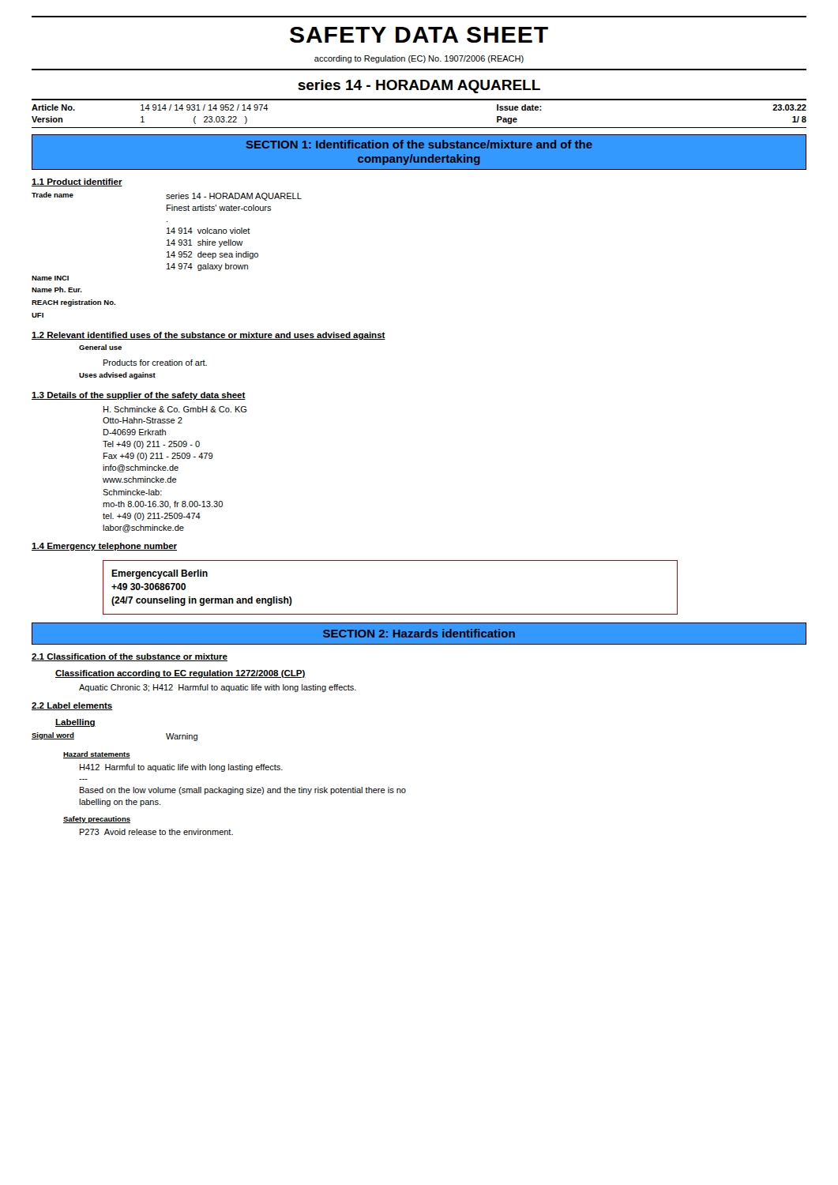SAFETY DATA SHEET
according to Regulation (EC) No. 1907/2006 (REACH)
series 14 - HORADAM AQUARELL
| Article No. | 14 914 / 14 931 / 14 952 / 14 974 | Issue date: | 23.03.22 |
| Version | 1 ( 23.03.22 ) | Page | 1/ 8 |
SECTION 1: Identification of the substance/mixture and of the
company/undertaking
1.1 Product identifier
| Trade name | series 14 - HORADAM AQUARELL Finest artists' water-colours . 14 914 volcano violet 14 931 shire yellow 14 952 deep sea indigo 14 974 galaxy brown |
| Name INCI | |
| Name Ph. Eur. | |
| REACH registration No. | |
| UFI | |
1.2 Relevant identified uses of the substance or mixture and uses advised against
| General use | |
Products for creation of art.
| Uses advised against | |
1.3 Details of the supplier of the safety data sheet
H. Schmincke & Co. GmbH & Co. KG
Otto-Hahn-Strasse 2
D-40699 Erkrath
Tel +49 (0) 211 - 2509 - 0
Fax +49 (0) 211 - 2509 - 479
info@schmincke.de
www.schmincke.de
Schmincke-lab:
mo-th 8.00-16.30, fr 8.00-13.30
tel. +49 (0) 211-2509-474
labor@schmincke.de
1.4 Emergency telephone number
Emergencycall Berlin
+49 30-30686700
(24/7 counseling in german and english)
SECTION 2: Hazards identification
2.1 Classification of the substance or mixture
Classification according to EC regulation 1272/2008 (CLP)
Aquatic Chronic 3; H412 Harmful to aquatic life with long lasting effects.
2.2 Label elements
Labelling
| Signal word | Warning |
Hazard statements
H412 Harmful to aquatic life with long lasting effects.
---
Based on the low volume (small packaging size) and the tiny risk potential there is no
labelling on the pans.
Safety precautions
P273 Avoid release to the environment.